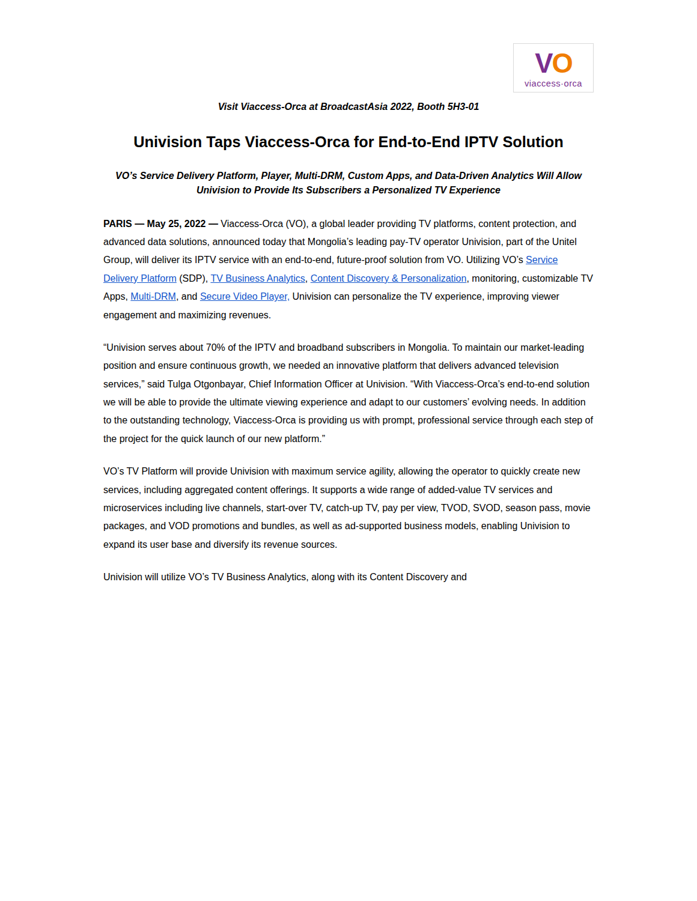VO
viaccess·orca
Visit Viaccess-Orca at BroadcastAsia 2022, Booth 5H3-01
Univision Taps Viaccess-Orca for End-to-End IPTV Solution
VO’s Service Delivery Platform, Player, Multi-DRM, Custom Apps, and Data-Driven Analytics Will Allow Univision to Provide Its Subscribers a Personalized TV Experience
PARIS — May 25, 2022 — Viaccess-Orca (VO), a global leader providing TV platforms, content protection, and advanced data solutions, announced today that Mongolia’s leading pay-TV operator Univision, part of the Unitel Group, will deliver its IPTV service with an end-to-end, future-proof solution from VO. Utilizing VO’s Service Delivery Platform (SDP), TV Business Analytics, Content Discovery & Personalization, monitoring, customizable TV Apps, Multi-DRM, and Secure Video Player, Univision can personalize the TV experience, improving viewer engagement and maximizing revenues.
“Univision serves about 70% of the IPTV and broadband subscribers in Mongolia. To maintain our market-leading position and ensure continuous growth, we needed an innovative platform that delivers advanced television services,” said Tulga Otgonbayar, Chief Information Officer at Univision. “With Viaccess-Orca’s end-to-end solution we will be able to provide the ultimate viewing experience and adapt to our customers’ evolving needs. In addition to the outstanding technology, Viaccess-Orca is providing us with prompt, professional service through each step of the project for the quick launch of our new platform.”
VO’s TV Platform will provide Univision with maximum service agility, allowing the operator to quickly create new services, including aggregated content offerings. It supports a wide range of added-value TV services and microservices including live channels, start-over TV, catch-up TV, pay per view, TVOD, SVOD, season pass, movie packages, and VOD promotions and bundles, as well as ad-supported business models, enabling Univision to expand its user base and diversify its revenue sources.
Univision will utilize VO’s TV Business Analytics, along with its Content Discovery and